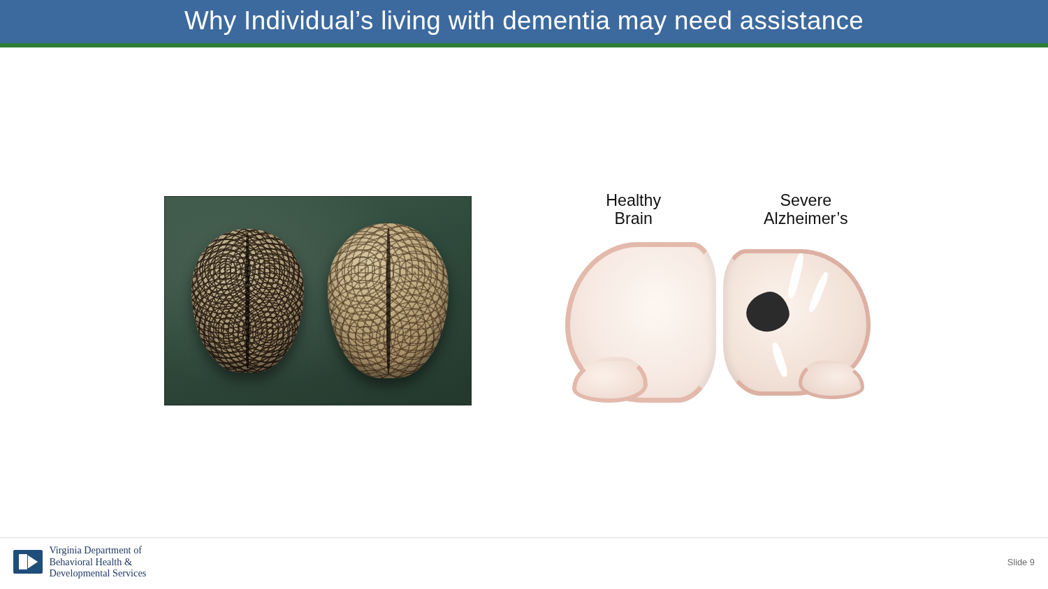Why Individual’s living with dementia may need assistance
Healthy Brain Severe Alzheimer’s
Virginia Department of Behavioral Health & Developmental Services
Slide 9